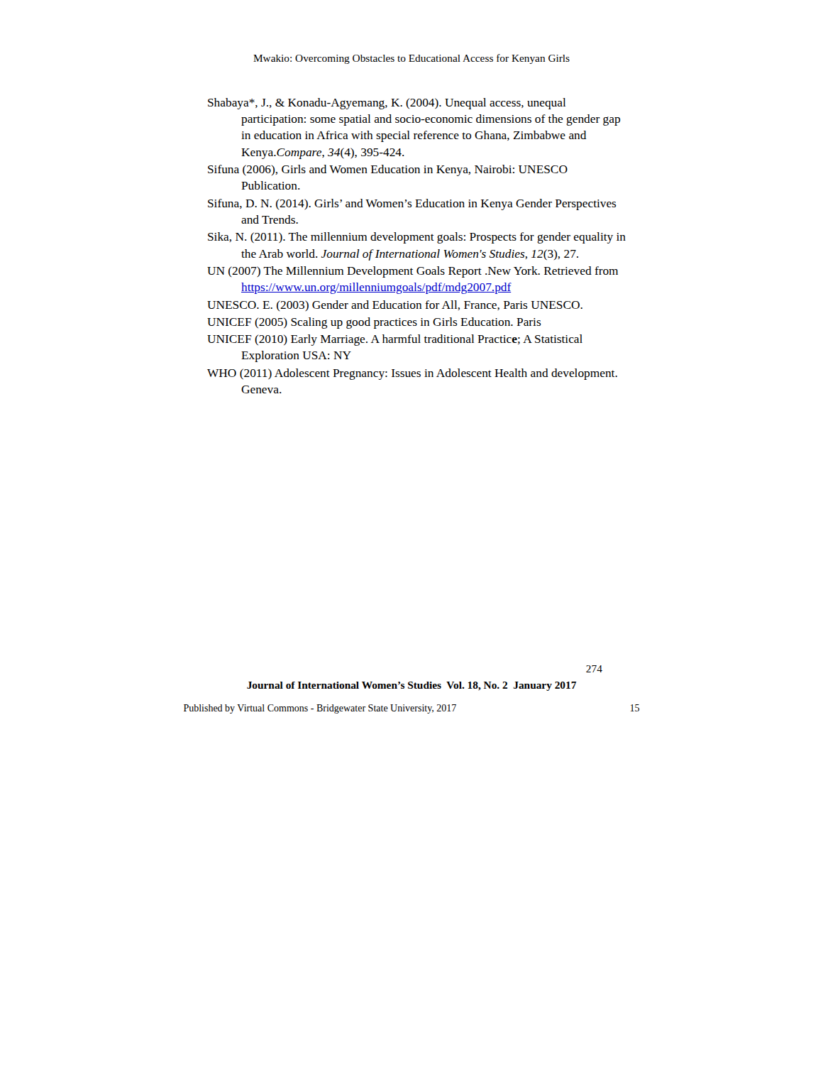Mwakio: Overcoming Obstacles to Educational Access for Kenyan Girls
Shabaya*, J., & Konadu‐Agyemang, K. (2004). Unequal access, unequal participation: some spatial and socio‐economic dimensions of the gender gap in education in Africa with special reference to Ghana, Zimbabwe and Kenya.Compare, 34(4), 395-424.
Sifuna (2006), Girls and Women Education in Kenya, Nairobi: UNESCO Publication.
Sifuna, D. N. (2014). Girls’ and Women’s Education in Kenya Gender Perspectives and Trends.
Sika, N. (2011). The millennium development goals: Prospects for gender equality in the Arab world. Journal of International Women's Studies, 12(3), 27.
UN (2007) The Millennium Development Goals Report .New York. Retrieved from https://www.un.org/millenniumgoals/pdf/mdg2007.pdf
UNESCO. E. (2003) Gender and Education for All, France, Paris UNESCO.
UNICEF (2005) Scaling up good practices in Girls Education. Paris
UNICEF (2010) Early Marriage. A harmful traditional Practice; A Statistical Exploration USA: NY
WHO (2011) Adolescent Pregnancy: Issues in Adolescent Health and development. Geneva.
274
Journal of International Women’s Studies Vol. 18, No. 2 January 2017
Published by Virtual Commons - Bridgewater State University, 2017
15